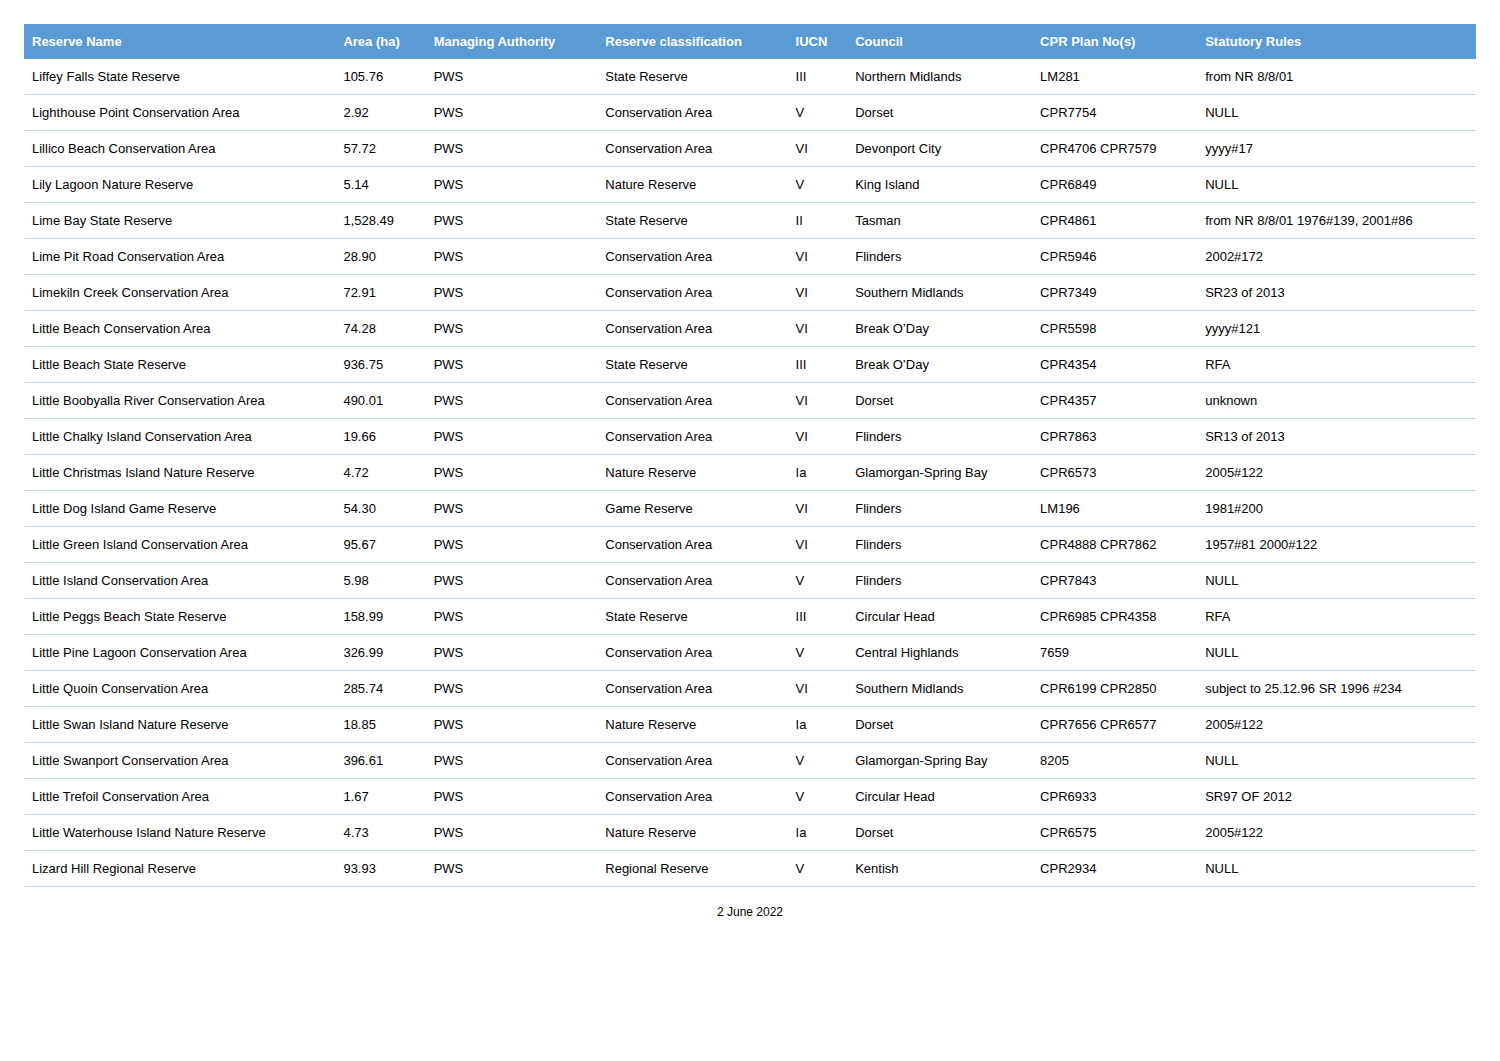| Reserve Name | Area (ha) | Managing Authority | Reserve classification | IUCN | Council | CPR Plan No(s) | Statutory Rules |
| --- | --- | --- | --- | --- | --- | --- | --- |
| Liffey Falls State Reserve | 105.76 | PWS | State Reserve | III | Northern Midlands | LM281 | from NR 8/8/01 |
| Lighthouse Point Conservation Area | 2.92 | PWS | Conservation Area | V | Dorset | CPR7754 | NULL |
| Lillico Beach Conservation Area | 57.72 | PWS | Conservation Area | VI | Devonport City | CPR4706 CPR7579 | yyyy#17 |
| Lily Lagoon Nature Reserve | 5.14 | PWS | Nature Reserve | V | King Island | CPR6849 | NULL |
| Lime Bay State Reserve | 1,528.49 | PWS | State Reserve | II | Tasman | CPR4861 | from NR 8/8/01 1976#139, 2001#86 |
| Lime Pit Road Conservation Area | 28.90 | PWS | Conservation Area | VI | Flinders | CPR5946 | 2002#172 |
| Limekiln Creek Conservation Area | 72.91 | PWS | Conservation Area | VI | Southern Midlands | CPR7349 | SR23 of 2013 |
| Little Beach Conservation Area | 74.28 | PWS | Conservation Area | VI | Break O’Day | CPR5598 | yyyy#121 |
| Little Beach State Reserve | 936.75 | PWS | State Reserve | III | Break O’Day | CPR4354 | RFA |
| Little Boobyalla River Conservation Area | 490.01 | PWS | Conservation Area | VI | Dorset | CPR4357 | unknown |
| Little Chalky Island Conservation Area | 19.66 | PWS | Conservation Area | VI | Flinders | CPR7863 | SR13 of 2013 |
| Little Christmas Island Nature Reserve | 4.72 | PWS | Nature Reserve | Ia | Glamorgan-Spring Bay | CPR6573 | 2005#122 |
| Little Dog Island Game Reserve | 54.30 | PWS | Game Reserve | VI | Flinders | LM196 | 1981#200 |
| Little Green Island Conservation Area | 95.67 | PWS | Conservation Area | VI | Flinders | CPR4888 CPR7862 | 1957#81 2000#122 |
| Little Island Conservation Area | 5.98 | PWS | Conservation Area | V | Flinders | CPR7843 | NULL |
| Little Peggs Beach State Reserve | 158.99 | PWS | State Reserve | III | Circular Head | CPR6985 CPR4358 | RFA |
| Little Pine Lagoon Conservation Area | 326.99 | PWS | Conservation Area | V | Central Highlands | 7659 | NULL |
| Little Quoin Conservation Area | 285.74 | PWS | Conservation Area | VI | Southern Midlands | CPR6199 CPR2850 | subject to 25.12.96 SR 1996 #234 |
| Little Swan Island Nature Reserve | 18.85 | PWS | Nature Reserve | Ia | Dorset | CPR7656 CPR6577 | 2005#122 |
| Little Swanport Conservation Area | 396.61 | PWS | Conservation Area | V | Glamorgan-Spring Bay | 8205 | NULL |
| Little Trefoil Conservation Area | 1.67 | PWS | Conservation Area | V | Circular Head | CPR6933 | SR97 OF 2012 |
| Little Waterhouse Island Nature Reserve | 4.73 | PWS | Nature Reserve | Ia | Dorset | CPR6575 | 2005#122 |
| Lizard Hill Regional Reserve | 93.93 | PWS | Regional Reserve | V | Kentish | CPR2934 | NULL |
| 2 June 2022 |